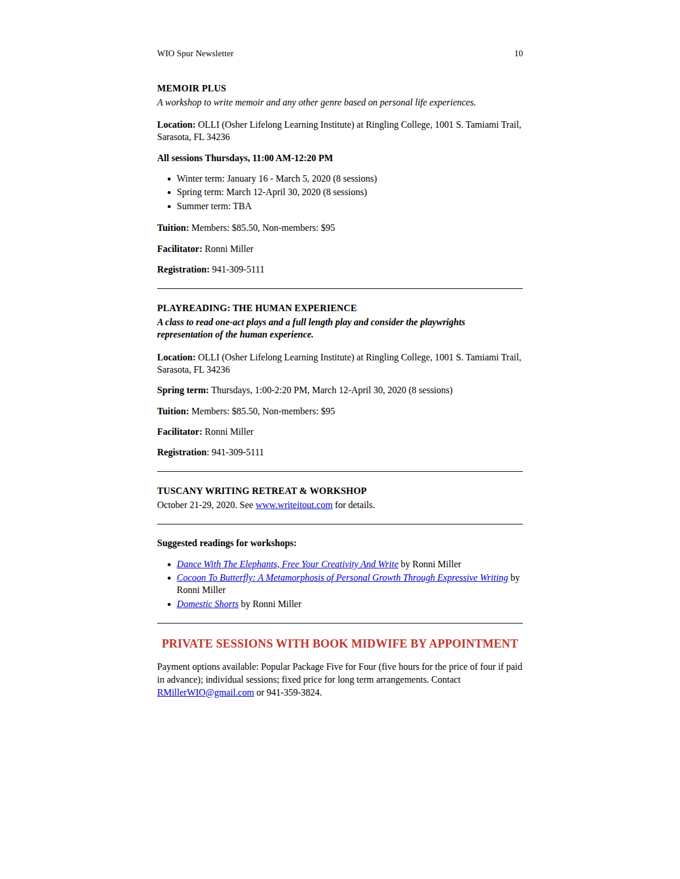WIO Spur Newsletter 10
MEMOIR PLUS
A workshop to write memoir and any other genre based on personal life experiences.
Location: OLLI (Osher Lifelong Learning Institute) at Ringling College, 1001 S. Tamiami Trail, Sarasota, FL 34236
All sessions Thursdays, 11:00 AM-12:20 PM
Winter term: January 16 - March 5, 2020 (8 sessions)
Spring term: March 12-April 30, 2020 (8 sessions)
Summer term: TBA
Tuition: Members: $85.50, Non-members: $95
Facilitator: Ronni Miller
Registration: 941-309-5111
PLAYREADING: THE HUMAN EXPERIENCE
A class to read one-act plays and a full length play and consider the playwrights representation of the human experience.
Location: OLLI (Osher Lifelong Learning Institute) at Ringling College, 1001 S. Tamiami Trail, Sarasota, FL 34236
Spring term: Thursdays, 1:00-2:20 PM, March 12-April 30, 2020 (8 sessions)
Tuition: Members: $85.50, Non-members: $95
Facilitator: Ronni Miller
Registration: 941-309-5111
TUSCANY WRITING RETREAT & WORKSHOP
October 21-29, 2020. See www.writeitout.com for details.
Suggested readings for workshops:
Dance With The Elephants, Free Your Creativity And Write by Ronni Miller
Cocoon To Butterfly: A Metamorphosis of Personal Growth Through Expressive Writing by Ronni Miller
Domestic Shorts by Ronni Miller
PRIVATE SESSIONS WITH BOOK MIDWIFE BY APPOINTMENT
Payment options available: Popular Package Five for Four (five hours for the price of four if paid in advance); individual sessions; fixed price for long term arrangements. Contact RMillerWIO@gmail.com or 941-359-3824.